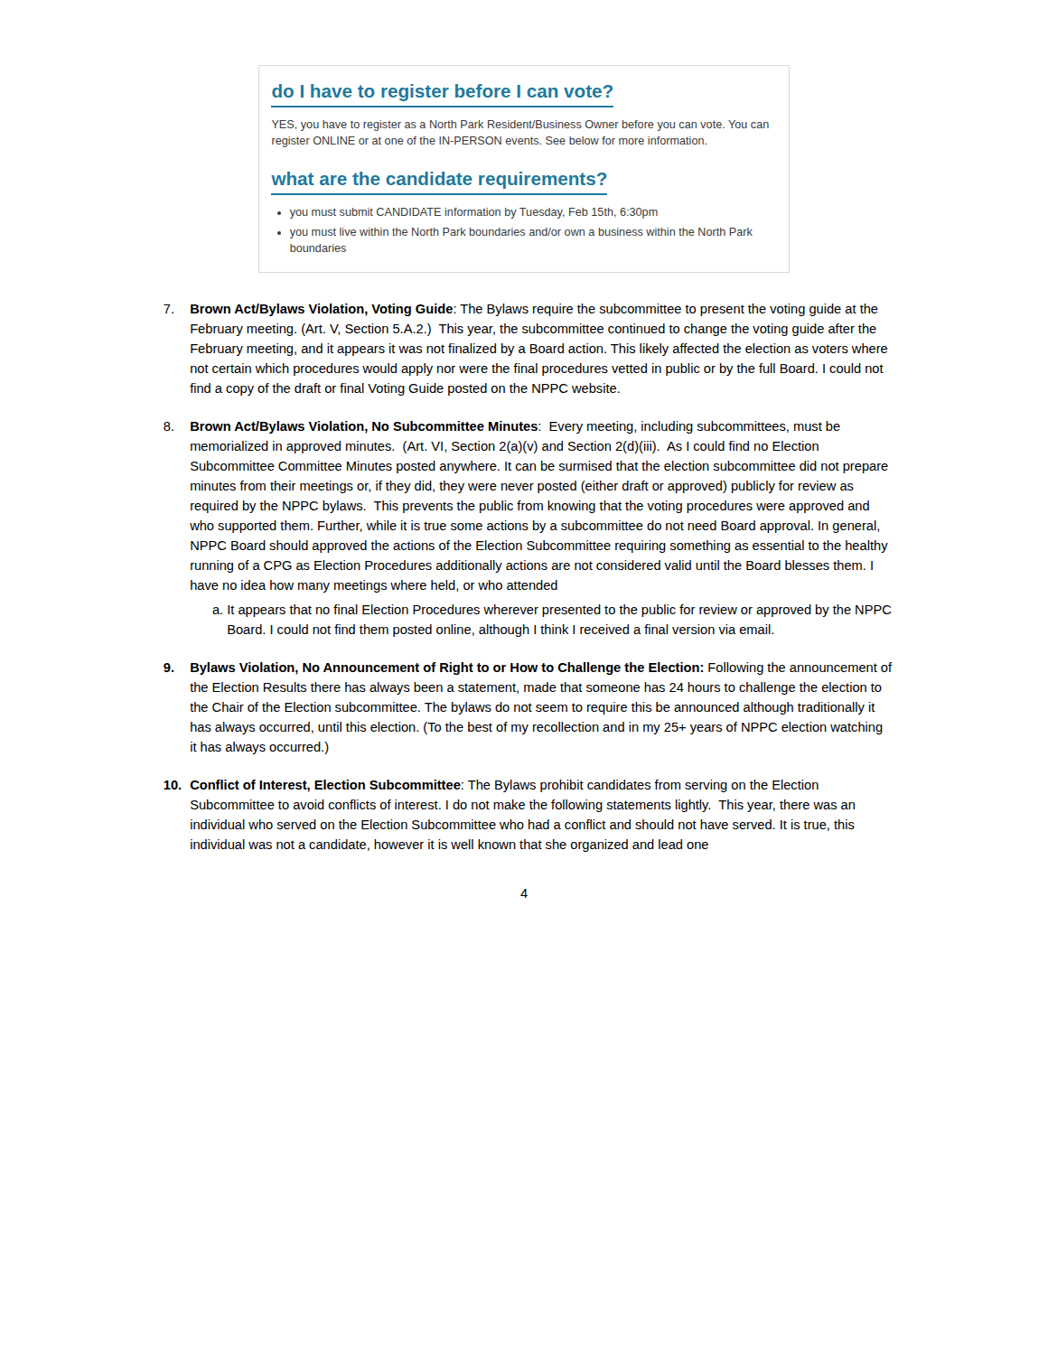do I have to register before I can vote?
YES, you have to register as a North Park Resident/Business Owner before you can vote. You can register ONLINE or at one of the IN-PERSON events. See below for more information.
what are the candidate requirements?
you must submit CANDIDATE information by Tuesday, Feb 15th, 6:30pm
you must live within the North Park boundaries and/or own a business within the North Park boundaries
Brown Act/Bylaws Violation, Voting Guide: The Bylaws require the subcommittee to present the voting guide at the February meeting. (Art. V, Section 5.A.2.) This year, the subcommittee continued to change the voting guide after the February meeting, and it appears it was not finalized by a Board action. This likely affected the election as voters where not certain which procedures would apply nor were the final procedures vetted in public or by the full Board. I could not find a copy of the draft or final Voting Guide posted on the NPPC website.
Brown Act/Bylaws Violation, No Subcommittee Minutes: Every meeting, including subcommittees, must be memorialized in approved minutes. (Art. VI, Section 2(a)(v) and Section 2(d)(iii). As I could find no Election Subcommittee Committee Minutes posted anywhere. It can be surmised that the election subcommittee did not prepare minutes from their meetings or, if they did, they were never posted (either draft or approved) publicly for review as required by the NPPC bylaws. This prevents the public from knowing that the voting procedures were approved and who supported them. Further, while it is true some actions by a subcommittee do not need Board approval. In general, NPPC Board should approved the actions of the Election Subcommittee requiring something as essential to the healthy running of a CPG as Election Procedures additionally actions are not considered valid until the Board blesses them. I have no idea how many meetings where held, or who attended
It appears that no final Election Procedures wherever presented to the public for review or approved by the NPPC Board. I could not find them posted online, although I think I received a final version via email.
Bylaws Violation, No Announcement of Right to or How to Challenge the Election: Following the announcement of the Election Results there has always been a statement, made that someone has 24 hours to challenge the election to the Chair of the Election subcommittee. The bylaws do not seem to require this be announced although traditionally it has always occurred, until this election. (To the best of my recollection and in my 25+ years of NPPC election watching it has always occurred.)
Conflict of Interest, Election Subcommittee: The Bylaws prohibit candidates from serving on the Election Subcommittee to avoid conflicts of interest. I do not make the following statements lightly. This year, there was an individual who served on the Election Subcommittee who had a conflict and should not have served. It is true, this individual was not a candidate, however it is well known that she organized and lead one
4